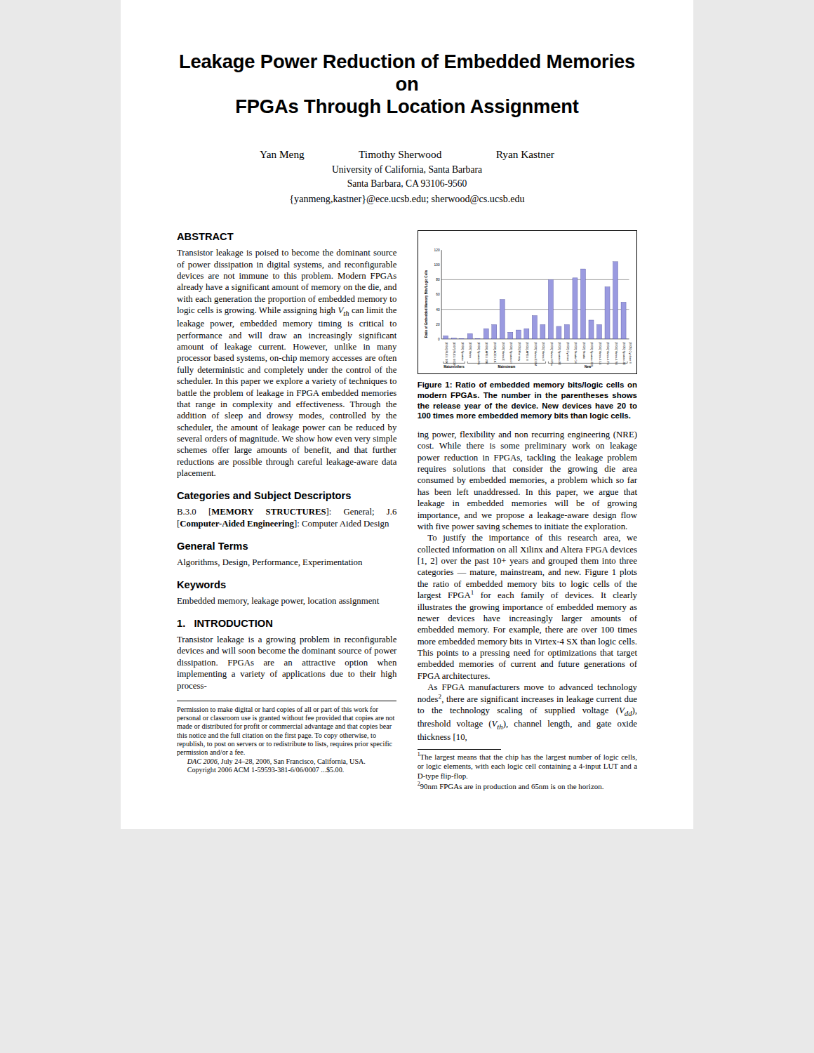Leakage Power Reduction of Embedded Memories on
FPGAs Through Location Assignment
Yan Meng Timothy Sherwood Ryan Kastner
University of California, Santa Barbara
Santa Barbara, CA 93106-9560
{yanmeng,kastner}@ece.ucsb.edu; sherwood@cs.ucsb.edu
ABSTRACT
Transistor leakage is poised to become the dominant source of power dissipation in digital systems, and reconfigurable devices are not immune to this problem. Modern FPGAs already have a significant amount of memory on the die, and with each generation the proportion of embedded memory to logic cells is growing. While assigning high Vth can limit the leakage power, embedded memory timing is critical to performance and will draw an increasingly significant amount of leakage current. However, unlike in many processor based systems, on-chip memory accesses are often fully deterministic and completely under the control of the scheduler. In this paper we explore a variety of techniques to battle the problem of leakage in FPGA embedded memories that range in complexity and effectiveness. Through the addition of sleep and drowsy modes, controlled by the scheduler, the amount of leakage power can be reduced by several orders of magnitude. We show how even very simple schemes offer large amounts of benefit, and that further reductions are possible through careful leakage-aware data placement.
Categories and Subject Descriptors
B.3.0 [MEMORY STRUCTURES]: General; J.6 [Computer-Aided Engineering]: Computer Aided Design
General Terms
Algorithms, Design, Performance, Experimentation
Keywords
Embedded memory, leakage power, location assignment
1. INTRODUCTION
Transistor leakage is a growing problem in reconfigurable devices and will soon become the dominant source of power dissipation. FPGAs are an attractive option when implementing a variety of applications due to their high process-
Permission to make digital or hard copies of all or part of this work for personal or classroom use is granted without fee provided that copies are not made or distributed for profit or commercial advantage and that copies bear this notice and the full citation on the first page. To copy otherwise, to republish, to post on servers or to redistribute to lists, requires prior specific permission and/or a fee.
DAC 2006, July 24–28, 2006, San Francisco, California, USA.
Copyright 2006 ACM 1-59593-381-6/06/0007 ...$5.00.
Ratio of Embedded Memory Bits/Logic Cells 120 100 80 60 40 20 0 (1994) FLEX 10K (1997) FLEX 6000 (1998) Spartan (1999) Virtex (1998) Spartan/XL (1999) APEX 20K (2000) ACEX 1K (2000) Virtex-E (2000) Spartan-II (2001) Mercury (2001) APEX II (2000) Virtex-E EM (2001) Virtex-II (2003) Virtex-II Pro (2002) Spartan-IIE (2002) Cyclone (2002) Stratix GX (2002) Stratix (2003) Spartan-3/2L (2004) Virtex-4 LX (2004) Virtex-4 FX (2004) Virtex-4 SX (2005) Spartan-3E (2005) Cyclone II Mature/others Mainstream New
Figure 1: Ratio of embedded memory bits/logic cells on modern FPGAs. The number in the parentheses shows the release year of the device. New devices have 20 to 100 times more embedded memory bits than logic cells.
ing power, flexibility and non recurring engineering (NRE) cost. While there is some preliminary work on leakage power reduction in FPGAs, tackling the leakage problem requires solutions that consider the growing die area consumed by embedded memories, a problem which so far has been left unaddressed. In this paper, we argue that leakage in embedded memories will be of growing importance, and we propose a leakage-aware design flow with five power saving schemes to initiate the exploration.
To justify the importance of this research area, we collected information on all Xilinx and Altera FPGA devices [1, 2] over the past 10+ years and grouped them into three categories — mature, mainstream, and new. Figure 1 plots the ratio of embedded memory bits to logic cells of the largest FPGA1 for each family of devices. It clearly illustrates the growing importance of embedded memory as newer devices have increasingly larger amounts of embedded memory. For example, there are over 100 times more embedded memory bits in Virtex-4 SX than logic cells. This points to a pressing need for optimizations that target embedded memories of current and future generations of FPGA architectures.
As FPGA manufacturers move to advanced technology nodes2, there are significant increases in leakage current due to the technology scaling of supplied voltage (Vdd), threshold voltage (Vth), channel length, and gate oxide thickness [10,
1The largest means that the chip has the largest number of logic cells, or logic elements, with each logic cell containing a 4-input LUT and a D-type flip-flop.
290nm FPGAs are in production and 65nm is on the horizon.